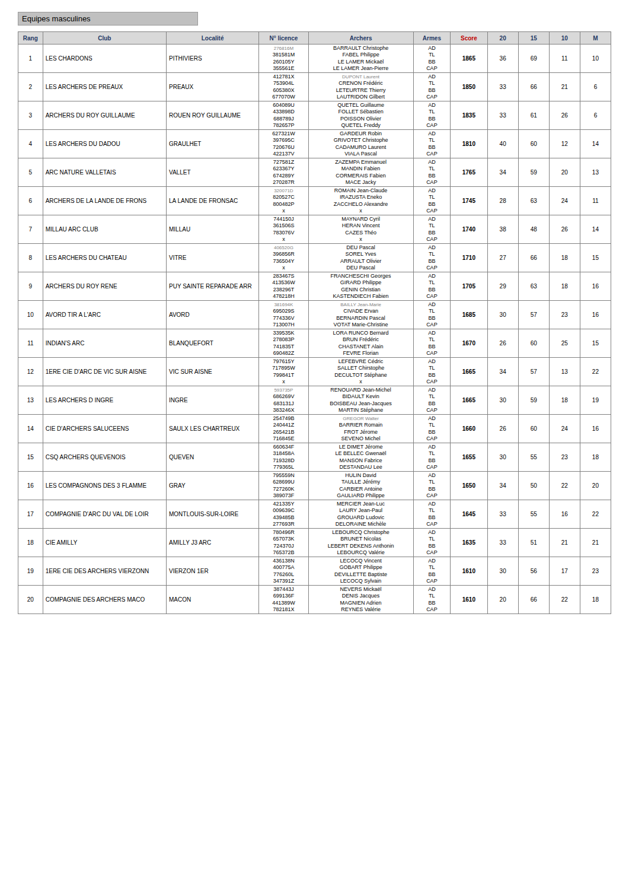Equipes masculines
| Rang | Club | Localité | N° licence | Archers | Armes | Score | 20 | 15 | 10 | M |
| --- | --- | --- | --- | --- | --- | --- | --- | --- | --- | --- |
| 1 | LES CHARDONS | PITHIVIERS | 276816M 381581M 260105Y 355561E | BARRAULT Christophe FABEL Philippe LE LAMER Mickaël LE LAMER Jean-Pierre | AD TL BB CAP | 1865 | 36 | 69 | 11 | 10 |
| 2 | LES ARCHERS DE PREAUX | PREAUX | 412781X 753904L 605380X 677070W | DUPONT Laurent CRENON Frédéric LETEURTRE Thierry LAUTRIDON Gilbert | AD TL BB CAP | 1850 | 33 | 66 | 21 | 6 |
| 3 | ARCHERS DU ROY GUILLAUME | ROUEN ROY GUILLAUME | 604089U 433898D 688789J 782657P | QUETEL Guillaume FOLLET Sébastien POISSON Olivier QUETEL Freddy | AD TL BB CAP | 1835 | 33 | 61 | 26 | 6 |
| 4 | LES ARCHERS DU DADOU | GRAULHET | 627321W 397695C 720676U 422137V | GARDEUR Robin GRIVOTET Christophe CADAMURO Laurent VIALA Pascal | AD TL BB CAP | 1810 | 40 | 60 | 12 | 14 |
| 5 | ARC NATURE VALLETAIS | VALLET | 727581Z 623367Y 674289Y 270287R | ZAZEMPA Emmanuel MANDIN Fabien CORMERAIS Fabien MACE Jacky | AD TL BB CAP | 1765 | 34 | 59 | 20 | 13 |
| 6 | ARCHERS DE LA LANDE DE FRONS | LA LANDE DE FRONSAC | 320071D 820527C 800482P x | ROMAIN Jean-Claude IRAZUSTA Eneko ZACCHELO Alexandre x | AD TL BB CAP | 1745 | 28 | 63 | 24 | 11 |
| 7 | MILLAU ARC CLUB | MILLAU | 744150J 361506S 783076V x | MAYNARD Cyril HERAN Vincent CAZES Théo x | AD TL BB CAP | 1740 | 38 | 48 | 26 | 14 |
| 8 | LES ARCHERS DU CHATEAU | VITRE | 406520G 396856R 736504Y x | DEU Pascal SOREL Yves ARRAULT Olivier DEU Pascal | AD TL BB CAP | 1710 | 27 | 66 | 18 | 15 |
| 9 | ARCHERS DU ROY RENE | PUY SAINTE REPARADE ARR | 283467S 413536W 238296T 478218H | FRANCHESCHI Georges GIRARD Philippe GENIN Christian KASTENDIECH Fabien | AD TL BB CAP | 1705 | 29 | 63 | 18 | 16 |
| 10 | AVORD TIR A L'ARC | AVORD | 381694K 695029S 774336V 713007H | BAILLY Jean-Marie CIVADE Ervan BERNARDIN Pascal VOTAT Marie-Christine | AD TL BB CAP | 1685 | 30 | 57 | 23 | 16 |
| 11 | INDIAN'S ARC | BLANQUEFORT | 339535K 278083P 741835T 690482Z | LORA RUNCO Bernard BRUN Frédéric CHASTANET Alain FEVRE Florian | AD TL BB CAP | 1670 | 26 | 60 | 25 | 15 |
| 12 | 1ERE CIE D'ARC DE VIC SUR AISNE | VIC SUR AISNE | 797615Y 717895W 799841T x | LEFEBVRE Cédric SALLET Chirstophe DECULTOT Stéphane x | AD TL BB CAP | 1665 | 34 | 57 | 13 | 22 |
| 13 | LES ARCHERS D INGRE | INGRE | 593735P 686269V 683131J 383246X | RENOUARD Jean-Michel BIDAULT Kevin BOISBEAU Jean-Jacques MARTIN Stéphane | AD TL BB CAP | 1665 | 30 | 59 | 18 | 19 |
| 14 | CIE D'ARCHERS SALUCEENS | SAULX LES CHARTREUX | 254749B 240441Z 265421B 716845E | GREGOR Walter BARRIER Romain FROT Jérome SEVENO Michel | AD TL BB CAP | 1660 | 26 | 60 | 24 | 16 |
| 15 | CSQ ARCHERS QUEVENOIS | QUEVEN | 660634F 318458A 719328D 779365L | LE DIMET Jérome LE BELLEC Gwenaël MANSON Fabrice DESTANDAU Lee | AD TL BB CAP | 1655 | 30 | 55 | 23 | 18 |
| 16 | LES COMPAGNONS DES 3 FLAMME | GRAY | 795559N 628699U 727260K 389073F | HULIN David TAULLE Jérémy CARBIER Antoine GAULIARD Philippe | AD TL BB CAP | 1650 | 34 | 50 | 22 | 20 |
| 17 | COMPAGNIE D'ARC DU VAL DE LOIR | MONTLOUIS-SUR-LOIRE | 421335Y 009639C 439485B 277693R | MERCIER Jean-Luc LAURY Jean-Paul GROUARD Ludovic DELORAINE Michèle | AD TL BB CAP | 1645 | 33 | 55 | 16 | 22 |
| 18 | CIE AMILLY | AMILLY J3 ARC | 780496R 657073K 724370J 765372B | LEBOURCQ Christophe BRUNET Nicolas LEBERT DEKENS Anthonin LEBOURCQ Valérie | AD TL BB CAP | 1635 | 33 | 51 | 21 | 21 |
| 19 | 1ERE CIE DES ARCHERS VIERZONN | VIERZON 1ER | 436138N 400775A 776260L 347391Z | LECOCQ Vincent GOBART Philippe DEVILLETTE Baptiste LECOCQ Sylvain | AD TL BB CAP | 1610 | 30 | 56 | 17 | 23 |
| 20 | COMPAGNIE DES ARCHERS MACO | MACON | 387443J 699136F 441389W 782181X | NEVERS Mickaël DENIS Jacques MAGNIEN Adrien REYNES Valérie | AD TL BB CAP | 1610 | 20 | 66 | 22 | 18 |